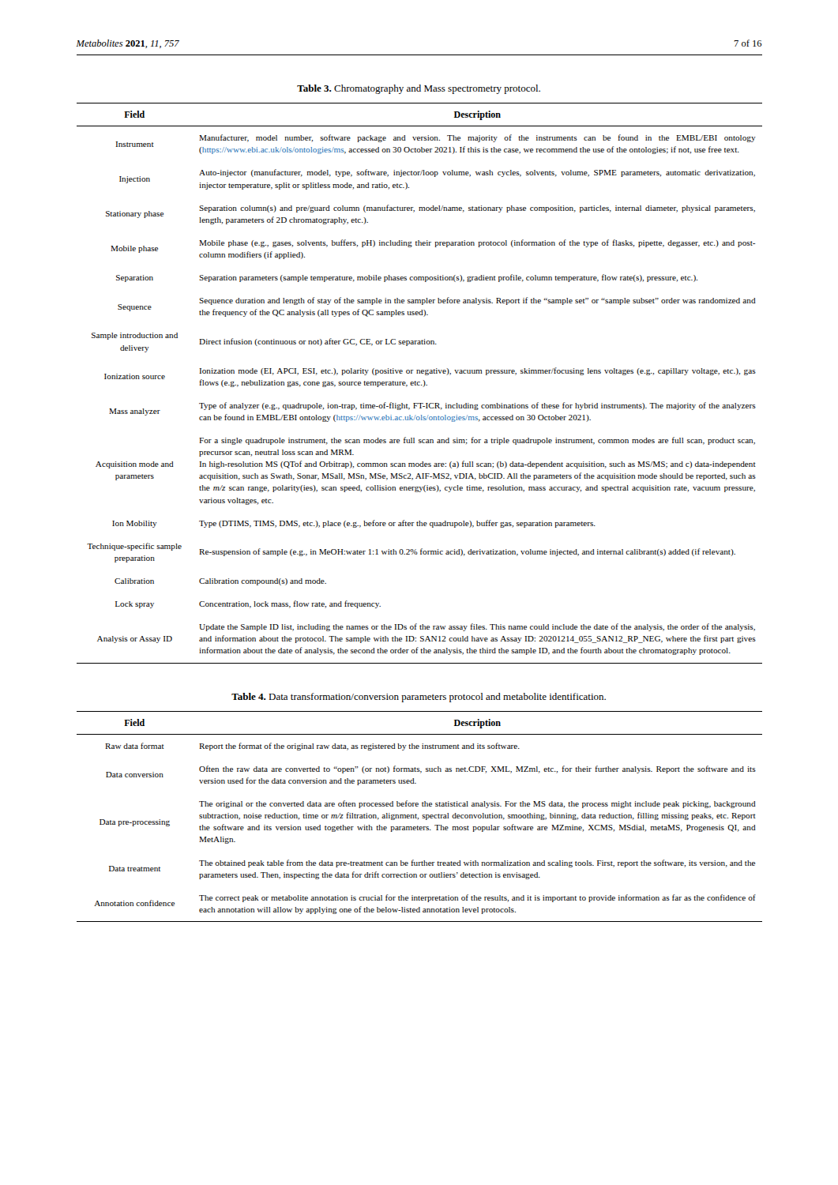Metabolites 2021, 11, 757
7 of 16
Table 3. Chromatography and Mass spectrometry protocol.
| Field | Description |
| --- | --- |
| Instrument | Manufacturer, model number, software package and version. The majority of the instruments can be found in the EMBL/EBI ontology ( https://www.ebi.ac.uk/ols/ontologies/ms , accessed on 30 October 2021). If this is the case, we recommend the use of the ontologies; if not, use free text. |
| Injection | Auto-injector (manufacturer, model, type, software, injector/loop volume, wash cycles, solvents, volume, SPME parameters, automatic derivatization, injector temperature, split or splitless mode, and ratio, etc.). |
| Stationary phase | Separation column(s) and pre/guard column (manufacturer, model/name, stationary phase composition, particles, internal diameter, physical parameters, length, parameters of 2D chromatography, etc.). |
| Mobile phase | Mobile phase (e.g., gases, solvents, buffers, pH) including their preparation protocol (information of the type of flasks, pipette, degasser, etc.) and post-column modifiers (if applied). |
| Separation | Separation parameters (sample temperature, mobile phases composition(s), gradient profile, column temperature, flow rate(s), pressure, etc.). |
| Sequence | Sequence duration and length of stay of the sample in the sampler before analysis. Report if the “sample set” or “sample subset” order was randomized and the frequency of the QC analysis (all types of QC samples used). |
| Sample introduction and delivery | Direct infusion (continuous or not) after GC, CE, or LC separation. |
| Ionization source | Ionization mode (EI, APCI, ESI, etc.), polarity (positive or negative), vacuum pressure, skimmer/focusing lens voltages (e.g., capillary voltage, etc.), gas flows (e.g., nebulization gas, cone gas, source temperature, etc.). |
| Mass analyzer | Type of analyzer (e.g., quadrupole, ion-trap, time-of-flight, FT-ICR, including combinations of these for hybrid instruments). The majority of the analyzers can be found in EMBL/EBI ontology ( https://www.ebi.ac.uk/ols/ontologies/ms , accessed on 30 October 2021). |
| Acquisition mode and parameters | For a single quadrupole instrument, the scan modes are full scan and sim; for a triple quadrupole instrument, common modes are full scan, product scan, precursor scan, neutral loss scan and MRM. In high-resolution MS (QTof and Orbitrap), common scan modes are: (a) full scan; (b) data-dependent acquisition, such as MS/MS; and c) data-independent acquisition, such as Swath, Sonar, MSall, MSn, MSe, MSc2, AIF-MS2, vDIA, bbCID. All the parameters of the acquisition mode should be reported, such as the m/z scan range, polarity(ies), scan speed, collision energy(ies), cycle time, resolution, mass accuracy, and spectral acquisition rate, vacuum pressure, various voltages, etc. |
| Ion Mobility | Type (DTIMS, TIMS, DMS, etc.), place (e.g., before or after the quadrupole), buffer gas, separation parameters. |
| Technique-specific sample preparation | Re-suspension of sample (e.g., in MeOH:water 1:1 with 0.2% formic acid), derivatization, volume injected, and internal calibrant(s) added (if relevant). |
| Calibration | Calibration compound(s) and mode. |
| Lock spray | Concentration, lock mass, flow rate, and frequency. |
| Analysis or Assay ID | Update the Sample ID list, including the names or the IDs of the raw assay files. This name could include the date of the analysis, the order of the analysis, and information about the protocol. The sample with the ID: SAN12 could have as Assay ID: 20201214_055_SAN12_RP_NEG, where the first part gives information about the date of analysis, the second the order of the analysis, the third the sample ID, and the fourth about the chromatography protocol. |
Table 4. Data transformation/conversion parameters protocol and metabolite identification.
| Field | Description |
| --- | --- |
| Raw data format | Report the format of the original raw data, as registered by the instrument and its software. |
| Data conversion | Often the raw data are converted to “open” (or not) formats, such as net.CDF, XML, MZml, etc., for their further analysis. Report the software and its version used for the data conversion and the parameters used. |
| Data pre-processing | The original or the converted data are often processed before the statistical analysis. For the MS data, the process might include peak picking, background subtraction, noise reduction, time or m/z filtration, alignment, spectral deconvolution, smoothing, binning, data reduction, filling missing peaks, etc. Report the software and its version used together with the parameters. The most popular software are MZmine, XCMS, MSdial, metaMS, Progenesis QI, and MetAlign. |
| Data treatment | The obtained peak table from the data pre-treatment can be further treated with normalization and scaling tools. First, report the software, its version, and the parameters used. Then, inspecting the data for drift correction or outliers’ detection is envisaged. |
| Annotation confidence | The correct peak or metabolite annotation is crucial for the interpretation of the results, and it is important to provide information as far as the confidence of each annotation will allow by applying one of the below-listed annotation level protocols. |